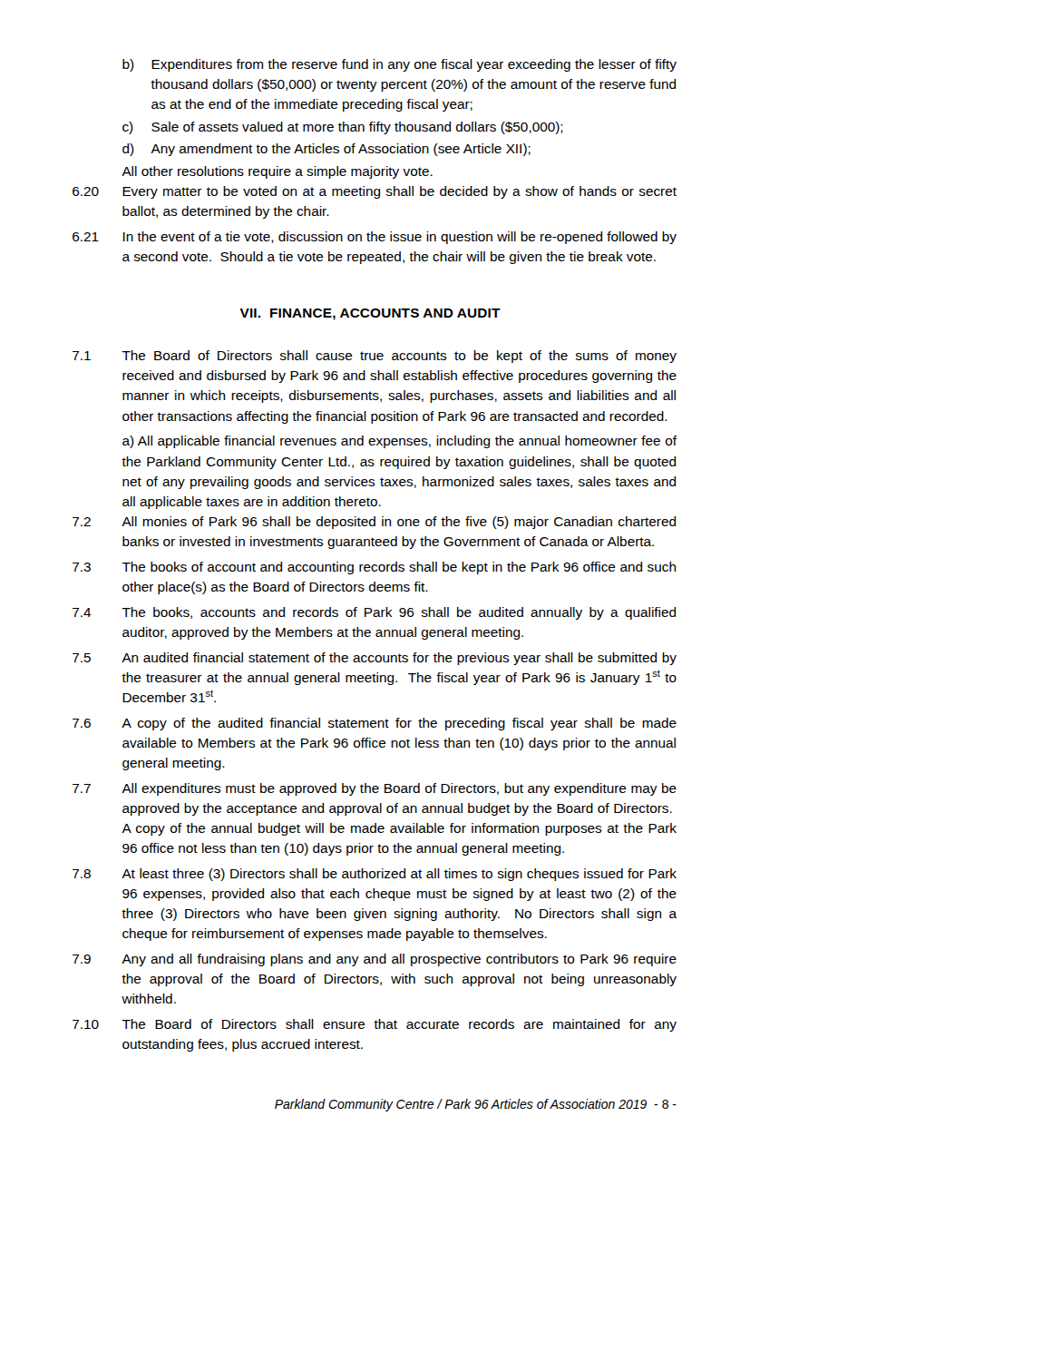b)
Expenditures from the reserve fund in any one fiscal year exceeding the lesser of fifty thousand dollars ($50,000) or twenty percent (20%) of the amount of the reserve fund as at the end of the immediate preceding fiscal year;
c)
Sale of assets valued at more than fifty thousand dollars ($50,000);
d)
Any amendment to the Articles of Association (see Article XII);
All other resolutions require a simple majority vote.
6.20
Every matter to be voted on at a meeting shall be decided by a show of hands or secret ballot, as determined by the chair.
6.21
In the event of a tie vote, discussion on the issue in question will be re-opened followed by a second vote. Should a tie vote be repeated, the chair will be given the tie break vote.
VII. FINANCE, ACCOUNTS AND AUDIT
7.1
The Board of Directors shall cause true accounts to be kept of the sums of money received and disbursed by Park 96 and shall establish effective procedures governing the manner in which receipts, disbursements, sales, purchases, assets and liabilities and all other transactions affecting the financial position of Park 96 are transacted and recorded.
a) All applicable financial revenues and expenses, including the annual homeowner fee of the Parkland Community Center Ltd., as required by taxation guidelines, shall be quoted net of any prevailing goods and services taxes, harmonized sales taxes, sales taxes and all applicable taxes are in addition thereto.
7.2
All monies of Park 96 shall be deposited in one of the five (5) major Canadian chartered banks or invested in investments guaranteed by the Government of Canada or Alberta.
7.3
The books of account and accounting records shall be kept in the Park 96 office and such other place(s) as the Board of Directors deems fit.
7.4
The books, accounts and records of Park 96 shall be audited annually by a qualified auditor, approved by the Members at the annual general meeting.
7.5
An audited financial statement of the accounts for the previous year shall be submitted by the treasurer at the annual general meeting. The fiscal year of Park 96 is January 1st to December 31st.
7.6
A copy of the audited financial statement for the preceding fiscal year shall be made available to Members at the Park 96 office not less than ten (10) days prior to the annual general meeting.
7.7
All expenditures must be approved by the Board of Directors, but any expenditure may be approved by the acceptance and approval of an annual budget by the Board of Directors. A copy of the annual budget will be made available for information purposes at the Park 96 office not less than ten (10) days prior to the annual general meeting.
7.8
At least three (3) Directors shall be authorized at all times to sign cheques issued for Park 96 expenses, provided also that each cheque must be signed by at least two (2) of the three (3) Directors who have been given signing authority. No Directors shall sign a cheque for reimbursement of expenses made payable to themselves.
7.9
Any and all fundraising plans and any and all prospective contributors to Park 96 require the approval of the Board of Directors, with such approval not being unreasonably withheld.
7.10
The Board of Directors shall ensure that accurate records are maintained for any outstanding fees, plus accrued interest.
Parkland Community Centre / Park 96 Articles of Association 2019 - 8 -